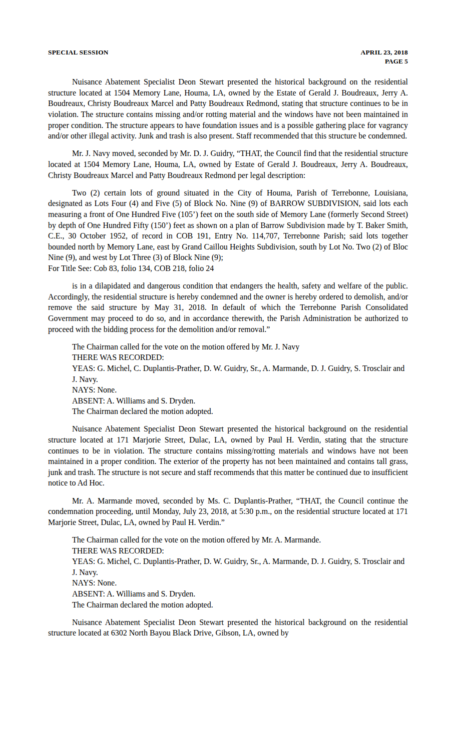SPECIAL SESSION
APRIL 23, 2018
PAGE 5
Nuisance Abatement Specialist Deon Stewart presented the historical background on the residential structure located at 1504 Memory Lane, Houma, LA, owned by the Estate of Gerald J. Boudreaux, Jerry A. Boudreaux, Christy Boudreaux Marcel and Patty Boudreaux Redmond, stating that structure continues to be in violation. The structure contains missing and/or rotting material and the windows have not been maintained in proper condition. The structure appears to have foundation issues and is a possible gathering place for vagrancy and/or other illegal activity. Junk and trash is also present. Staff recommended that this structure be condemned.
Mr. J. Navy moved, seconded by Mr. D. J. Guidry, “THAT, the Council find that the residential structure located at 1504 Memory Lane, Houma, LA, owned by Estate of Gerald J. Boudreaux, Jerry A. Boudreaux, Christy Boudreaux Marcel and Patty Boudreaux Redmond per legal description:
Two (2) certain lots of ground situated in the City of Houma, Parish of Terrebonne, Louisiana, designated as Lots Four (4) and Five (5) of Block No. Nine (9) of BARROW SUBDIVISION, said lots each measuring a front of One Hundred Five (105’) feet on the south side of Memory Lane (formerly Second Street) by depth of One Hundred Fifty (150’) feet as shown on a plan of Barrow Subdivision made by T. Baker Smith, C.E., 30 October 1952, of record in COB 191, Entry No. 114,707, Terrebonne Parish; said lots together bounded north by Memory Lane, east by Grand Caillou Heights Subdivision, south by Lot No. Two (2) of Bloc Nine (9), and west by Lot Three (3) of Block Nine (9);
For Title See: Cob 83, folio 134, COB 218, folio 24
is in a dilapidated and dangerous condition that endangers the health, safety and welfare of the public. Accordingly, the residential structure is hereby condemned and the owner is hereby ordered to demolish, and/or remove the said structure by May 31, 2018. In default of which the Terrebonne Parish Consolidated Government may proceed to do so, and in accordance therewith, the Parish Administration be authorized to proceed with the bidding process for the demolition and/or removal.”
The Chairman called for the vote on the motion offered by Mr. J. Navy
THERE WAS RECORDED:
YEAS: G. Michel, C. Duplantis-Prather, D. W. Guidry, Sr., A. Marmande, D. J. Guidry, S. Trosclair and J. Navy.
NAYS: None.
ABSENT: A. Williams and S. Dryden.
The Chairman declared the motion adopted.
Nuisance Abatement Specialist Deon Stewart presented the historical background on the residential structure located at 171 Marjorie Street, Dulac, LA, owned by Paul H. Verdin, stating that the structure continues to be in violation. The structure contains missing/rotting materials and windows have not been maintained in a proper condition. The exterior of the property has not been maintained and contains tall grass, junk and trash. The structure is not secure and staff recommends that this matter be continued due to insufficient notice to Ad Hoc.
Mr. A. Marmande moved, seconded by Ms. C. Duplantis-Prather, “THAT, the Council continue the condemnation proceeding, until Monday, July 23, 2018, at 5:30 p.m., on the residential structure located at 171 Marjorie Street, Dulac, LA, owned by Paul H. Verdin.”
The Chairman called for the vote on the motion offered by Mr. A. Marmande.
THERE WAS RECORDED:
YEAS: G. Michel, C. Duplantis-Prather, D. W. Guidry, Sr., A. Marmande, D. J. Guidry, S. Trosclair and J. Navy.
NAYS: None.
ABSENT: A. Williams and S. Dryden.
The Chairman declared the motion adopted.
Nuisance Abatement Specialist Deon Stewart presented the historical background on the residential structure located at 6302 North Bayou Black Drive, Gibson, LA, owned by